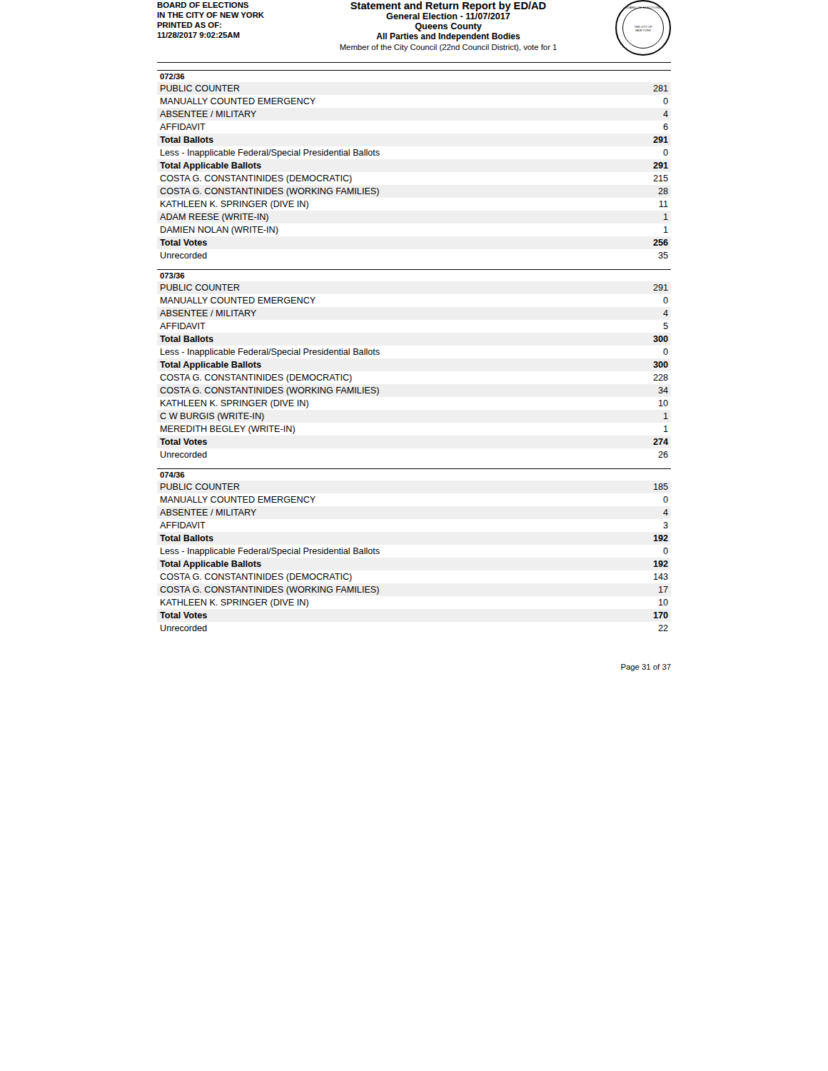BOARD OF ELECTIONS
IN THE CITY OF NEW YORK
PRINTED AS OF:
11/28/2017 9:02:25AM
Statement and Return Report by ED/AD
General Election - 11/07/2017
Queens County
All Parties and Independent Bodies
Member of the City Council (22nd Council District), vote for 1
THE CITY OF
NEW YORK
072/36
| PUBLIC COUNTER | 281 |
| MANUALLY COUNTED EMERGENCY | 0 |
| ABSENTEE / MILITARY | 4 |
| AFFIDAVIT | 6 |
| Total Ballots | 291 |
| Less - Inapplicable Federal/Special Presidential Ballots | 0 |
| Total Applicable Ballots | 291 |
| COSTA G. CONSTANTINIDES (DEMOCRATIC) | 215 |
| COSTA G. CONSTANTINIDES (WORKING FAMILIES) | 28 |
| KATHLEEN K. SPRINGER (DIVE IN) | 11 |
| ADAM REESE (WRITE-IN) | 1 |
| DAMIEN NOLAN (WRITE-IN) | 1 |
| Total Votes | 256 |
| Unrecorded | 35 |
073/36
| PUBLIC COUNTER | 291 |
| MANUALLY COUNTED EMERGENCY | 0 |
| ABSENTEE / MILITARY | 4 |
| AFFIDAVIT | 5 |
| Total Ballots | 300 |
| Less - Inapplicable Federal/Special Presidential Ballots | 0 |
| Total Applicable Ballots | 300 |
| COSTA G. CONSTANTINIDES (DEMOCRATIC) | 228 |
| COSTA G. CONSTANTINIDES (WORKING FAMILIES) | 34 |
| KATHLEEN K. SPRINGER (DIVE IN) | 10 |
| C W BURGIS (WRITE-IN) | 1 |
| MEREDITH BEGLEY (WRITE-IN) | 1 |
| Total Votes | 274 |
| Unrecorded | 26 |
074/36
| PUBLIC COUNTER | 185 |
| MANUALLY COUNTED EMERGENCY | 0 |
| ABSENTEE / MILITARY | 4 |
| AFFIDAVIT | 3 |
| Total Ballots | 192 |
| Less - Inapplicable Federal/Special Presidential Ballots | 0 |
| Total Applicable Ballots | 192 |
| COSTA G. CONSTANTINIDES (DEMOCRATIC) | 143 |
| COSTA G. CONSTANTINIDES (WORKING FAMILIES) | 17 |
| KATHLEEN K. SPRINGER (DIVE IN) | 10 |
| Total Votes | 170 |
| Unrecorded | 22 |
Page 31 of 37